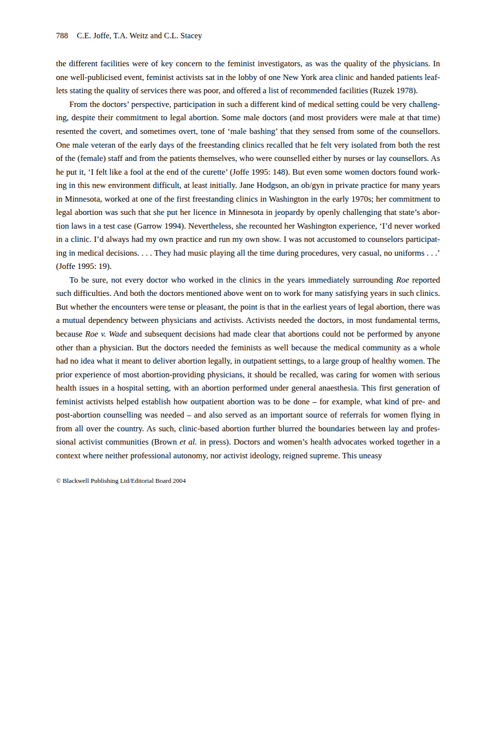788 C.E. Joffe, T.A. Weitz and C.L. Stacey
the different facilities were of key concern to the feminist investigators, as was the quality of the physicians. In one well-publicised event, feminist activists sat in the lobby of one New York area clinic and handed patients leaflets stating the quality of services there was poor, and offered a list of recommended facilities (Ruzek 1978).
From the doctors’ perspective, participation in such a different kind of medical setting could be very challenging, despite their commitment to legal abortion. Some male doctors (and most providers were male at that time) resented the covert, and sometimes overt, tone of ‘male bashing’ that they sensed from some of the counsellors. One male veteran of the early days of the freestanding clinics recalled that he felt very isolated from both the rest of the (female) staff and from the patients themselves, who were counselled either by nurses or lay counsellors. As he put it, ‘I felt like a fool at the end of the curette’ (Joffe 1995: 148). But even some women doctors found working in this new environment difficult, at least initially. Jane Hodgson, an ob/gyn in private practice for many years in Minnesota, worked at one of the first freestanding clinics in Washington in the early 1970s; her commitment to legal abortion was such that she put her licence in Minnesota in jeopardy by openly challenging that state’s abortion laws in a test case (Garrow 1994). Nevertheless, she recounted her Washington experience, ‘I’d never worked in a clinic. I’d always had my own practice and run my own show. I was not accustomed to counselors participating in medical decisions. . . . They had music playing all the time during procedures, very casual, no uniforms . . .’ (Joffe 1995: 19).
To be sure, not every doctor who worked in the clinics in the years immediately surrounding Roe reported such difficulties. And both the doctors mentioned above went on to work for many satisfying years in such clinics. But whether the encounters were tense or pleasant, the point is that in the earliest years of legal abortion, there was a mutual dependency between physicians and activists. Activists needed the doctors, in most fundamental terms, because Roe v. Wade and subsequent decisions had made clear that abortions could not be performed by anyone other than a physician. But the doctors needed the feminists as well because the medical community as a whole had no idea what it meant to deliver abortion legally, in outpatient settings, to a large group of healthy women. The prior experience of most abortion-providing physicians, it should be recalled, was caring for women with serious health issues in a hospital setting, with an abortion performed under general anaesthesia. This first generation of feminist activists helped establish how outpatient abortion was to be done – for example, what kind of pre- and post-abortion counselling was needed – and also served as an important source of referrals for women flying in from all over the country. As such, clinic-based abortion further blurred the boundaries between lay and professional activist communities (Brown et al. in press). Doctors and women’s health advocates worked together in a context where neither professional autonomy, nor activist ideology, reigned supreme. This uneasy
© Blackwell Publishing Ltd/Editorial Board 2004